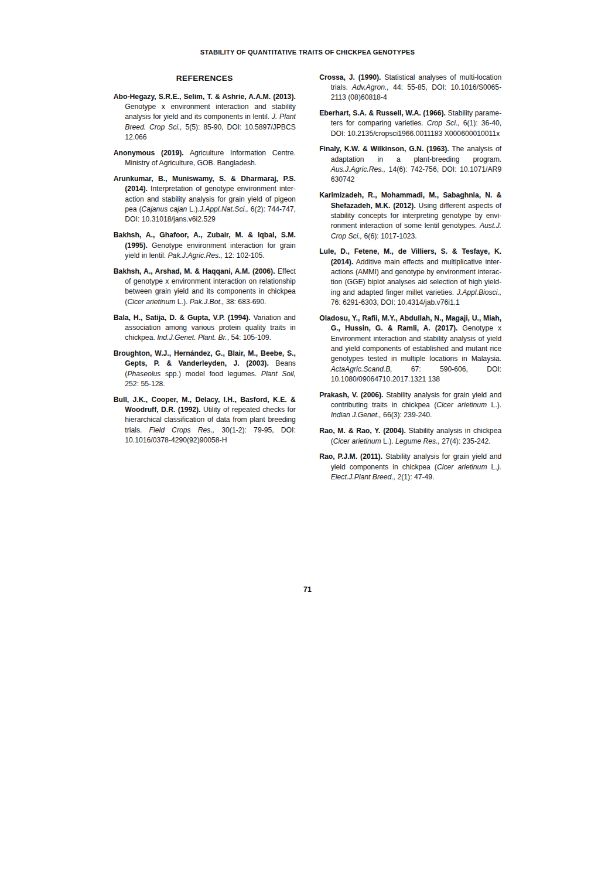STABILITY OF QUANTITATIVE TRAITS OF CHICKPEA GENOTYPES
REFERENCES
Abo-Hegazy, S.R.E., Selim, T. & Ashrie, A.A.M. (2013). Genotype x environment interaction and stability analysis for yield and its components in lentil. J. Plant Breed. Crop Sci., 5(5): 85-90, DOI: 10.5897/JPBCS 12.066
Anonymous (2019). Agriculture Information Centre. Ministry of Agriculture, GOB. Bangladesh.
Arunkumar, B., Muniswamy, S. & Dharmaraj, P.S. (2014). Interpretation of genotype environment interaction and stability analysis for grain yield of pigeon pea (Cajanus cajan L.).J.Appl.Nat.Sci., 6(2): 744-747, DOI: 10.31018/jans.v6i2.529
Bakhsh, A., Ghafoor, A., Zubair, M. & Iqbal, S.M. (1995). Genotype environment interaction for grain yield in lentil. Pak.J.Agric.Res., 12: 102-105.
Bakhsh, A., Arshad, M. & Haqqani, A.M. (2006). Effect of genotype x environment interaction on relationship between grain yield and its components in chickpea (Cicer arietinum L.). Pak.J.Bot., 38: 683-690.
Bala, H., Satija, D. & Gupta, V.P. (1994). Variation and association among various protein quality traits in chickpea. Ind.J.Genet. Plant. Br., 54: 105-109.
Broughton, W.J., Hernández, G., Blair, M., Beebe, S., Gepts, P. & Vanderleyden, J. (2003). Beans (Phaseolus spp.) model food legumes. Plant Soil, 252: 55-128.
Bull, J.K., Cooper, M., Delacy, I.H., Basford, K.E. & Woodruff, D.R. (1992). Utility of repeated checks for hierarchical classification of data from plant breeding trials. Field Crops Res., 30(1-2): 79-95, DOI: 10.1016/0378-4290(92)90058-H
Crossa, J. (1990). Statistical analyses of multi-location trials. Adv.Agron., 44: 55-85, DOI: 10.1016/S0065-2113 (08)60818-4
Eberhart, S.A. & Russell, W.A. (1966). Stability parameters for comparing varieties. Crop Sci., 6(1): 36-40, DOI: 10.2135/cropsci1966.0011183 X000600010011x
Finaly, K.W. & Wilkinson, G.N. (1963). The analysis of adaptation in a plant-breeding program. Aus.J.Agric.Res., 14(6): 742-756, DOI: 10.1071/AR9 630742
Karimizadeh, R., Mohammadi, M., Sabaghnia, N. & Shefazadeh, M.K. (2012). Using different aspects of stability concepts for interpreting genotype by environment interaction of some lentil genotypes. Aust.J. Crop Sci., 6(6): 1017-1023.
Lule, D., Fetene, M., de Villiers, S. & Tesfaye, K. (2014). Additive main effects and multiplicative interactions (AMMI) and genotype by environment interaction (GGE) biplot analyses aid selection of high yielding and adapted finger millet varieties. J.Appl.Biosci., 76: 6291-6303, DOI: 10.4314/jab.v76i1.1
Oladosu, Y., Rafii, M.Y., Abdullah, N., Magaji, U., Miah, G., Hussin, G. & Ramli, A. (2017). Genotype x Environment interaction and stability analysis of yield and yield components of established and mutant rice genotypes tested in multiple locations in Malaysia. ActaAgric.Scand.B, 67: 590-606, DOI: 10.1080/09064710.2017.1321 138
Prakash, V. (2006). Stability analysis for grain yield and contributing traits in chickpea (Cicer arietinum L.). Indian J.Genet., 66(3): 239-240.
Rao, M. & Rao, Y. (2004). Stability analysis in chickpea (Cicer arietinum L.). Legume Res., 27(4): 235-242.
Rao, P.J.M. (2011). Stability analysis for grain yield and yield components in chickpea (Cicer arietinum L.). Elect.J.Plant Breed., 2(1): 47-49.
71